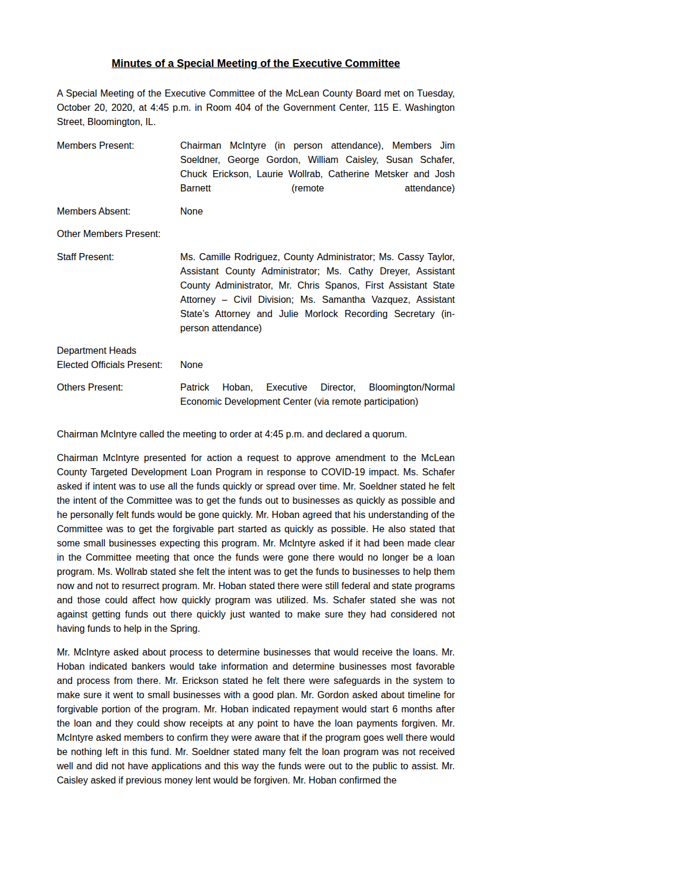Minutes of a Special Meeting of the Executive Committee
A Special Meeting of the Executive Committee of the McLean County Board met on Tuesday, October 20, 2020, at 4:45 p.m. in Room 404 of the Government Center, 115 E. Washington Street, Bloomington, IL.
| Members Present: | Chairman McIntyre (in person attendance), Members Jim Soeldner, George Gordon, William Caisley, Susan Schafer, Chuck Erickson, Laurie Wollrab, Catherine Metsker and Josh Barnett (remote attendance) |
| Members Absent: | None |
| Other Members Present: | |
| Staff Present: | Ms. Camille Rodriguez, County Administrator; Ms. Cassy Taylor, Assistant County Administrator; Ms. Cathy Dreyer, Assistant County Administrator, Mr. Chris Spanos, First Assistant State Attorney – Civil Division; Ms. Samantha Vazquez, Assistant State’s Attorney and Julie Morlock Recording Secretary (in-person attendance) |
| Department Heads Elected Officials Present: | None |
| Others Present: | Patrick Hoban, Executive Director, Bloomington/Normal Economic Development Center (via remote participation) |
Chairman McIntyre called the meeting to order at 4:45 p.m. and declared a quorum.
Chairman McIntyre presented for action a request to approve amendment to the McLean County Targeted Development Loan Program in response to COVID-19 impact. Ms. Schafer asked if intent was to use all the funds quickly or spread over time. Mr. Soeldner stated he felt the intent of the Committee was to get the funds out to businesses as quickly as possible and he personally felt funds would be gone quickly. Mr. Hoban agreed that his understanding of the Committee was to get the forgivable part started as quickly as possible. He also stated that some small businesses expecting this program. Mr. McIntyre asked if it had been made clear in the Committee meeting that once the funds were gone there would no longer be a loan program. Ms. Wollrab stated she felt the intent was to get the funds to businesses to help them now and not to resurrect program. Mr. Hoban stated there were still federal and state programs and those could affect how quickly program was utilized. Ms. Schafer stated she was not against getting funds out there quickly just wanted to make sure they had considered not having funds to help in the Spring.
Mr. McIntyre asked about process to determine businesses that would receive the loans. Mr. Hoban indicated bankers would take information and determine businesses most favorable and process from there. Mr. Erickson stated he felt there were safeguards in the system to make sure it went to small businesses with a good plan. Mr. Gordon asked about timeline for forgivable portion of the program. Mr. Hoban indicated repayment would start 6 months after the loan and they could show receipts at any point to have the loan payments forgiven. Mr. McIntyre asked members to confirm they were aware that if the program goes well there would be nothing left in this fund. Mr. Soeldner stated many felt the loan program was not received well and did not have applications and this way the funds were out to the public to assist. Mr. Caisley asked if previous money lent would be forgiven. Mr. Hoban confirmed the